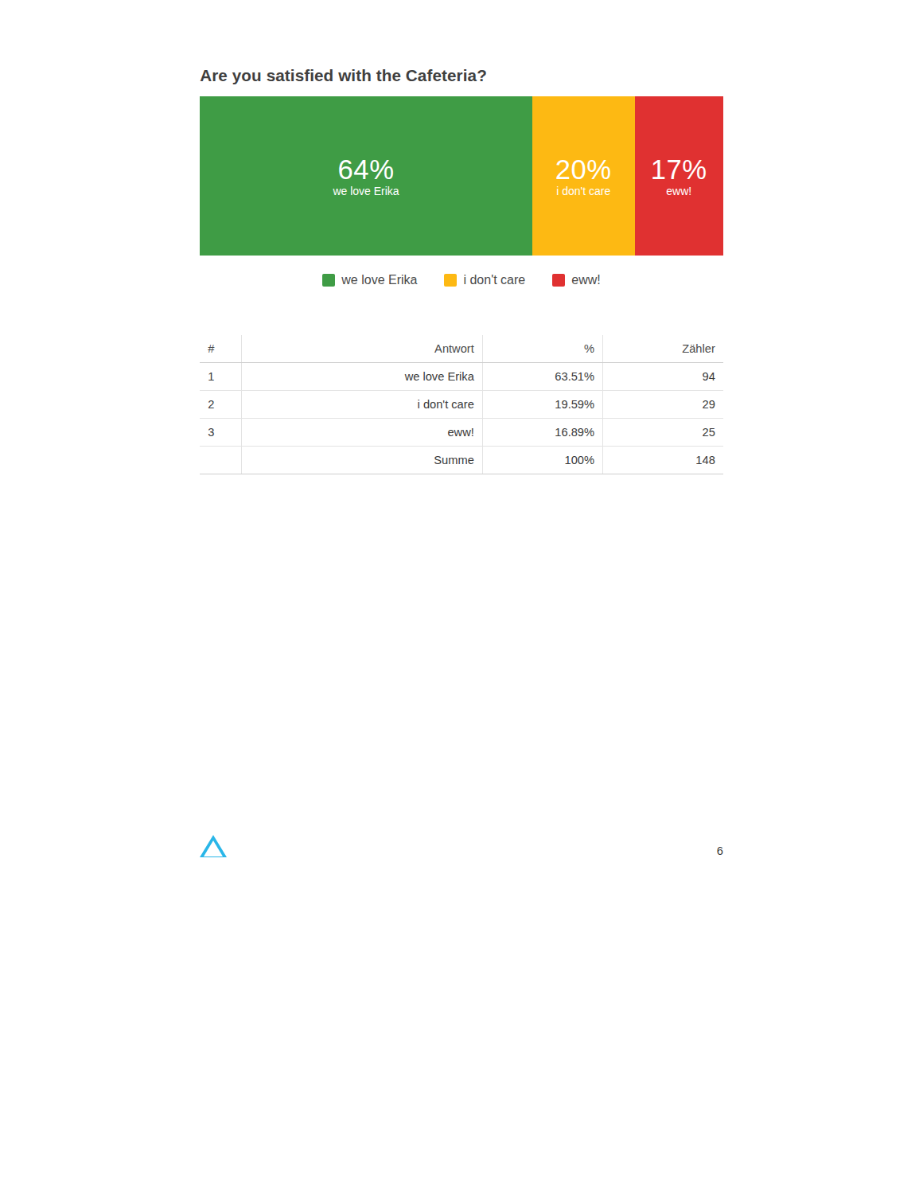Are you satisfied with the Cafeteria?
64% we love Erika
20% i don't care
17% eww!
we love Erika
i don't care
eww!
| # | Antwort | % | Zähler |
| --- | --- | --- | --- |
| 1 | we love Erika | 63.51% | 94 |
| 2 | i don't care | 19.59% | 29 |
| 3 | eww! | 16.89% | 25 |
| | Summe | 100% | 148 |
6